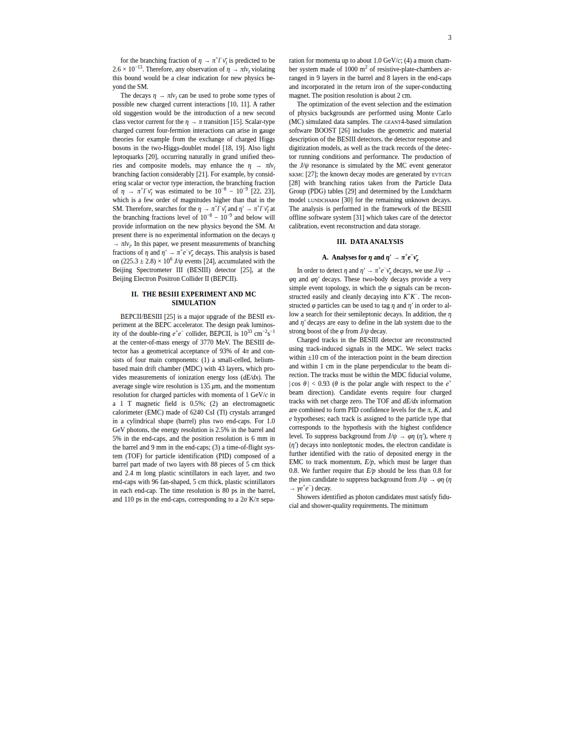3
for the branching fraction of η → π+l−ν̄l is predicted to be 2.6 × 10−13. Therefore, any observation of η → πlνl violating this bound would be a clear indication for new physics beyond the SM.
The decays η → πlνl can be used to probe some types of possible new charged current interactions [10, 11]. A rather old suggestion would be the introduction of a new second class vector current for the η → π transition [15]. Scalar-type charged current four-fermion interactions can arise in gauge theories for example from the exchange of charged Higgs bosons in the two-Higgs-doublet model [18, 19]. Also light leptoquarks [20], occurring naturally in grand unified theories and composite models, may enhance the η → πlνl branching faction considerably [21]. For example, by considering scalar or vector type interaction, the branching fraction of η → π+l−ν̄l was estimated to be 10−8 − 10−9 [22, 23], which is a few order of magnitudes higher than that in the SM. Therefore, searches for the η → π+l−ν̄l and η′ → π+l−ν̄l at the branching fractions level of 10−8 − 10−9 and below will provide information on the new physics beyond the SM. At present there is no experimental information on the decays η → πlνl. In this paper, we present measurements of branching fractions of η and η′ → π+e−ν̄e decays. This analysis is based on (225.3 ± 2.8) × 106 J/ψ events [24], accumulated with the Beijing Spectrometer III (BESIII) detector [25], at the Beijing Electron Positron Collider II (BEPCII).
II. THE BESIII EXPERIMENT AND MC SIMULATION
BEPCII/BESIII [25] is a major upgrade of the BESII experiment at the BEPC accelerator. The design peak luminosity of the double-ring e+e− collider, BEPCII, is 1033 cm−2s−1 at the center-of-mass energy of 3770 MeV. The BESIII detector has a geometrical acceptance of 93% of 4π and consists of four main components: (1) a small-celled, helium-based main drift chamber (MDC) with 43 layers, which provides measurements of ionization energy loss (dE/dx). The average single wire resolution is 135 μm, and the momentum resolution for charged particles with momenta of 1 GeV/c in a 1 T magnetic field is 0.5%; (2) an electromagnetic calorimeter (EMC) made of 6240 CsI (Tl) crystals arranged in a cylindrical shape (barrel) plus two end-caps. For 1.0 GeV photons, the energy resolution is 2.5% in the barrel and 5% in the end-caps, and the position resolution is 6 mm in the barrel and 9 mm in the end-caps; (3) a time-of-flight system (TOF) for particle identification (PID) composed of a barrel part made of two layers with 88 pieces of 5 cm thick and 2.4 m long plastic scintillators in each layer, and two end-caps with 96 fan-shaped, 5 cm thick, plastic scintillators in each end-cap. The time resolution is 80 ps in the barrel, and 110 ps in the end-caps, corresponding to a 2σ K/π separation for momenta up to about 1.0 GeV/c; (4) a muon chamber system made of 1000 m2 of resistive-plate-chambers arranged in 9 layers in the barrel and 8 layers in the end-caps and incorporated in the return iron of the super-conducting magnet. The position resolution is about 2 cm.
The optimization of the event selection and the estimation of physics backgrounds are performed using Monte Carlo (MC) simulated data samples. The geant4-based simulation software BOOST [26] includes the geometric and material description of the BESIII detectors, the detector response and digitization models, as well as the track records of the detector running conditions and performance. The production of the J/ψ resonance is simulated by the MC event generator kkmc [27]; the known decay modes are generated by evtgen [28] with branching ratios taken from the Particle Data Group (PDG) tables [29] and determined by the Lundcharm model lundcharm [30] for the remaining unknown decays. The analysis is performed in the framework of the BESIII offline software system [31] which takes care of the detector calibration, event reconstruction and data storage.
III. DATA ANALYSIS
A. Analyses for η and η′ → π+e−ν̄e
In order to detect η and η′ → π+e−ν̄e decays, we use J/ψ → φη and φη′ decays. These two-body decays provide a very simple event topology, in which the φ signals can be reconstructed easily and cleanly decaying into K+K−. The reconstructed φ particles can be used to tag η and η′ in order to allow a search for their semileptonic decays. In addition, the η and η′ decays are easy to define in the lab system due to the strong boost of the φ from J/ψ decay.
Charged tracks in the BESIII detector are reconstructed using track-induced signals in the MDC. We select tracks within ±10 cm of the interaction point in the beam direction and within 1 cm in the plane perpendicular to the beam direction. The tracks must be within the MDC fiducial volume, | cos θ | < 0.93 (θ is the polar angle with respect to the e+ beam direction). Candidate events require four charged tracks with net charge zero. The TOF and dE/dx information are combined to form PID confidence levels for the π, K, and e hypotheses; each track is assigned to the particle type that corresponds to the hypothesis with the highest confidence level. To suppress background from J/ψ → φη (η′), where η (η′) decays into nonleptonic modes, the electron candidate is further identified with the ratio of deposited energy in the EMC to track momentum, E/p, which must be larger than 0.8. We further require that E/p should be less than 0.8 for the pion candidate to suppress background from J/ψ → φη (η → γe+e−) decay.
Showers identified as photon candidates must satisfy fiducial and shower-quality requirements. The minimum